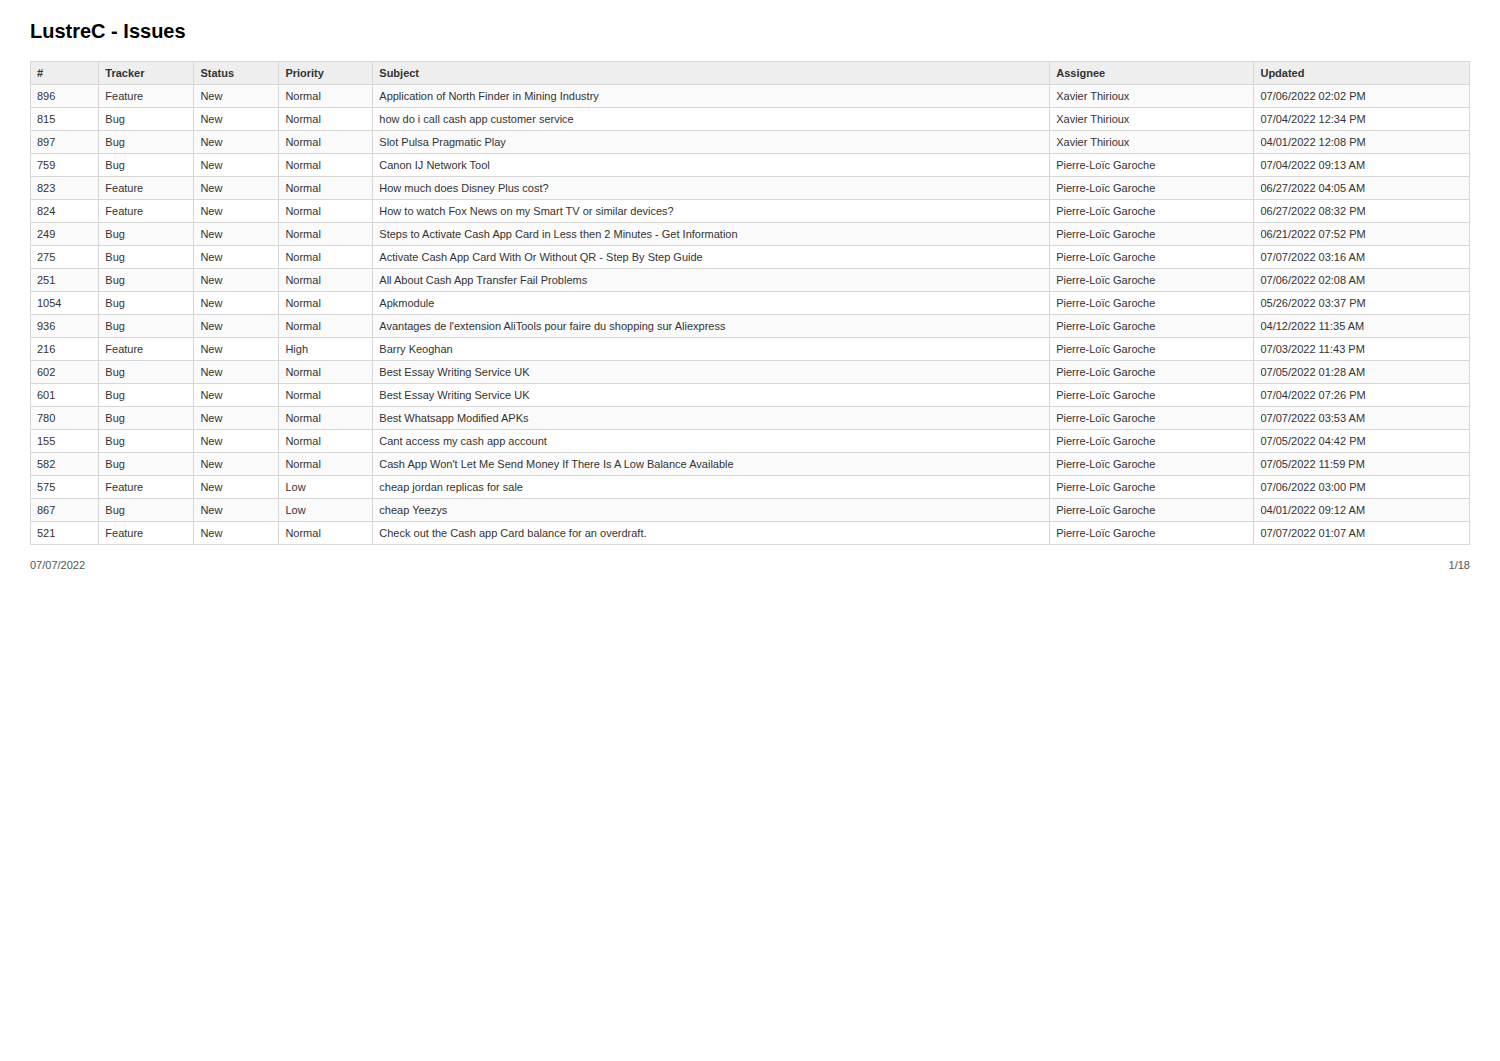LustreC - Issues
| # | Tracker | Status | Priority | Subject | Assignee | Updated |
| --- | --- | --- | --- | --- | --- | --- |
| 896 | Feature | New | Normal | Application of North Finder in Mining Industry | Xavier Thirioux | 07/06/2022 02:02 PM |
| 815 | Bug | New | Normal | how do i call cash app customer service | Xavier Thirioux | 07/04/2022 12:34 PM |
| 897 | Bug | New | Normal | Slot Pulsa Pragmatic Play | Xavier Thirioux | 04/01/2022 12:08 PM |
| 759 | Bug | New | Normal | Canon IJ Network Tool | Pierre-Loïc Garoche | 07/04/2022 09:13 AM |
| 823 | Feature | New | Normal | How much does Disney Plus cost? | Pierre-Loïc Garoche | 06/27/2022 04:05 AM |
| 824 | Feature | New | Normal | How to watch Fox News on my Smart TV or similar devices? | Pierre-Loïc Garoche | 06/27/2022 08:32 PM |
| 249 | Bug | New | Normal | Steps to Activate Cash App Card in Less then 2 Minutes - Get Information | Pierre-Loïc Garoche | 06/21/2022 07:52 PM |
| 275 | Bug | New | Normal | Activate Cash App Card With Or Without QR - Step By Step Guide | Pierre-Loïc Garoche | 07/07/2022 03:16 AM |
| 251 | Bug | New | Normal | All About Cash App Transfer Fail Problems | Pierre-Loïc Garoche | 07/06/2022 02:08 AM |
| 1054 | Bug | New | Normal | Apkmodule | Pierre-Loïc Garoche | 05/26/2022 03:37 PM |
| 936 | Bug | New | Normal | Avantages de l'extension AliTools pour faire du shopping sur Aliexpress | Pierre-Loïc Garoche | 04/12/2022 11:35 AM |
| 216 | Feature | New | High | Barry Keoghan | Pierre-Loïc Garoche | 07/03/2022 11:43 PM |
| 602 | Bug | New | Normal | Best Essay Writing Service UK | Pierre-Loïc Garoche | 07/05/2022 01:28 AM |
| 601 | Bug | New | Normal | Best Essay Writing Service UK | Pierre-Loïc Garoche | 07/04/2022 07:26 PM |
| 780 | Bug | New | Normal | Best Whatsapp Modified APKs | Pierre-Loïc Garoche | 07/07/2022 03:53 AM |
| 155 | Bug | New | Normal | Cant access my cash app account | Pierre-Loïc Garoche | 07/05/2022 04:42 PM |
| 582 | Bug | New | Normal | Cash App Won't Let Me Send Money If There Is A Low Balance Available | Pierre-Loïc Garoche | 07/05/2022 11:59 PM |
| 575 | Feature | New | Low | cheap jordan replicas for sale | Pierre-Loïc Garoche | 07/06/2022 03:00 PM |
| 867 | Bug | New | Low | cheap Yeezys | Pierre-Loïc Garoche | 04/01/2022 09:12 AM |
| 521 | Feature | New | Normal | Check out the Cash app Card balance for an overdraft. | Pierre-Loïc Garoche | 07/07/2022 01:07 AM |
07/07/2022 1/18